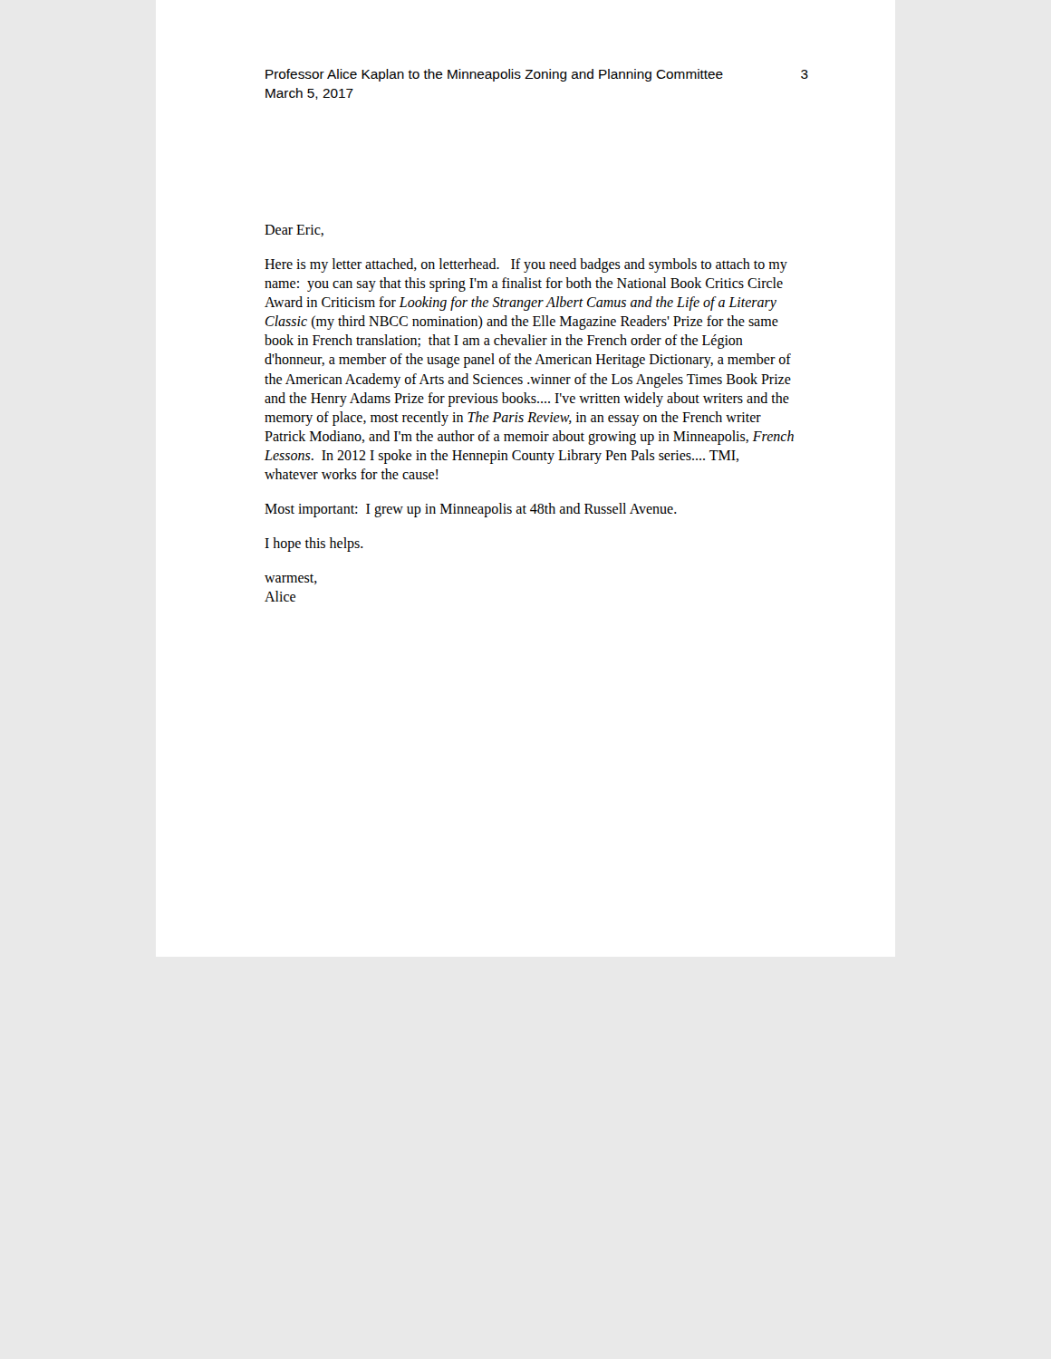Professor Alice Kaplan to the Minneapolis Zoning and Planning Committee
March 5, 2017
3
Dear Eric,
Here is my letter attached, on letterhead. If you need badges and symbols to attach to my name: you can say that this spring I'm a finalist for both the National Book Critics Circle Award in Criticism for Looking for the Stranger Albert Camus and the Life of a Literary Classic (my third NBCC nomination) and the Elle Magazine Readers' Prize for the same book in French translation; that I am a chevalier in the French order of the Légion d'honneur, a member of the usage panel of the American Heritage Dictionary, a member of the American Academy of Arts and Sciences .winner of the Los Angeles Times Book Prize and the Henry Adams Prize for previous books.... I've written widely about writers and the memory of place, most recently in The Paris Review, in an essay on the French writer Patrick Modiano, and I'm the author of a memoir about growing up in Minneapolis, French Lessons. In 2012 I spoke in the Hennepin County Library Pen Pals series.... TMI, whatever works for the cause!
Most important: I grew up in Minneapolis at 48th and Russell Avenue.
I hope this helps.
warmest, Alice